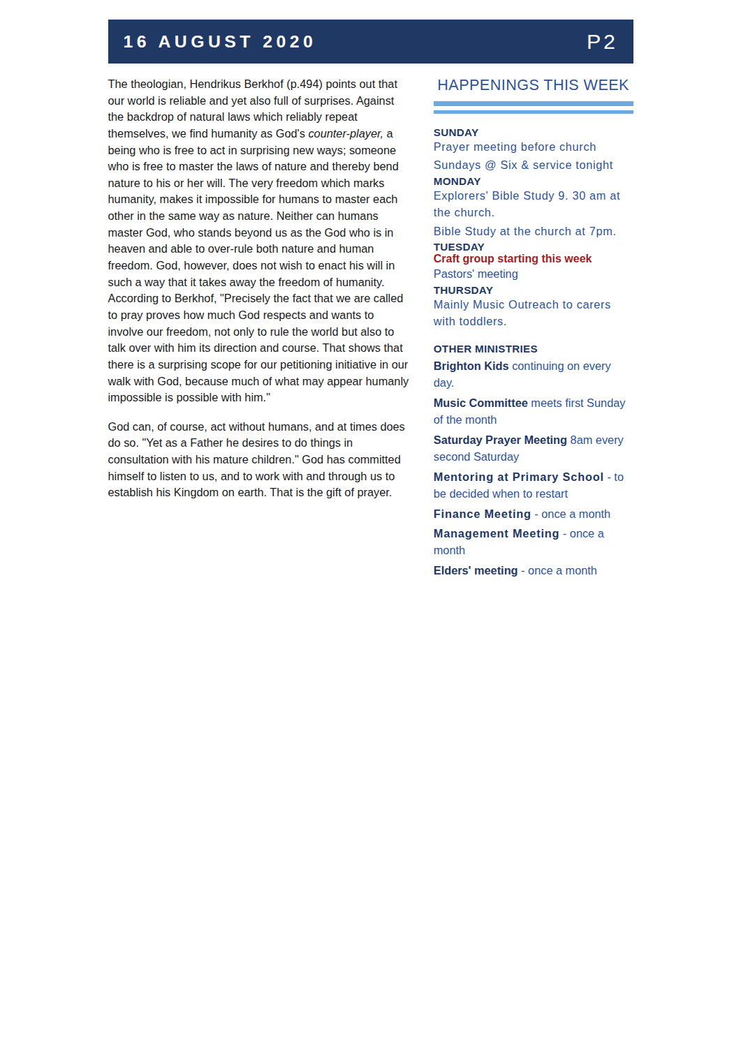16 AUGUST 2020
P2
The theologian, Hendrikus Berkhof (p.494) points out that our world is reliable and yet also full of surprises. Against the backdrop of natural laws which reliably repeat themselves, we find humanity as God's counter-player, a being who is free to act in surprising new ways; someone who is free to master the laws of nature and thereby bend nature to his or her will. The very freedom which marks humanity, makes it impossible for humans to master each other in the same way as nature. Neither can humans master God, who stands beyond us as the God who is in heaven and able to over-rule both nature and human freedom. God, however, does not wish to enact his will in such a way that it takes away the freedom of humanity. According to Berkhof, "Precisely the fact that we are called to pray proves how much God respects and wants to involve our freedom, not only to rule the world but also to talk over with him its direction and course. That shows that there is a surprising scope for our petitioning initiative in our walk with God, because much of what may appear humanly impossible is possible with him."
God can, of course, act without humans, and at times does do so. "Yet as a Father he desires to do things in consultation with his mature children." God has committed himself to listen to us, and to work with and through us to establish his Kingdom on earth. That is the gift of prayer.
HAPPENINGS THIS WEEK
SUNDAY
Prayer meeting before church
Sundays @ Six & service tonight
MONDAY
Explorers' Bible Study 9. 30 am at the church.
Bible Study at the church at 7pm.
TUESDAY
Craft group starting this week
Pastors' meeting
THURSDAY
Mainly Music Outreach to carers with toddlers.
OTHER MINISTRIES
Brighton Kids continuing on every day.
Music Committee meets first Sunday of the month
Saturday Prayer Meeting 8am every second Saturday
Mentoring at Primary School - to be decided when to restart
Finance Meeting - once a month
Management Meeting - once a month
Elders' meeting - once a month